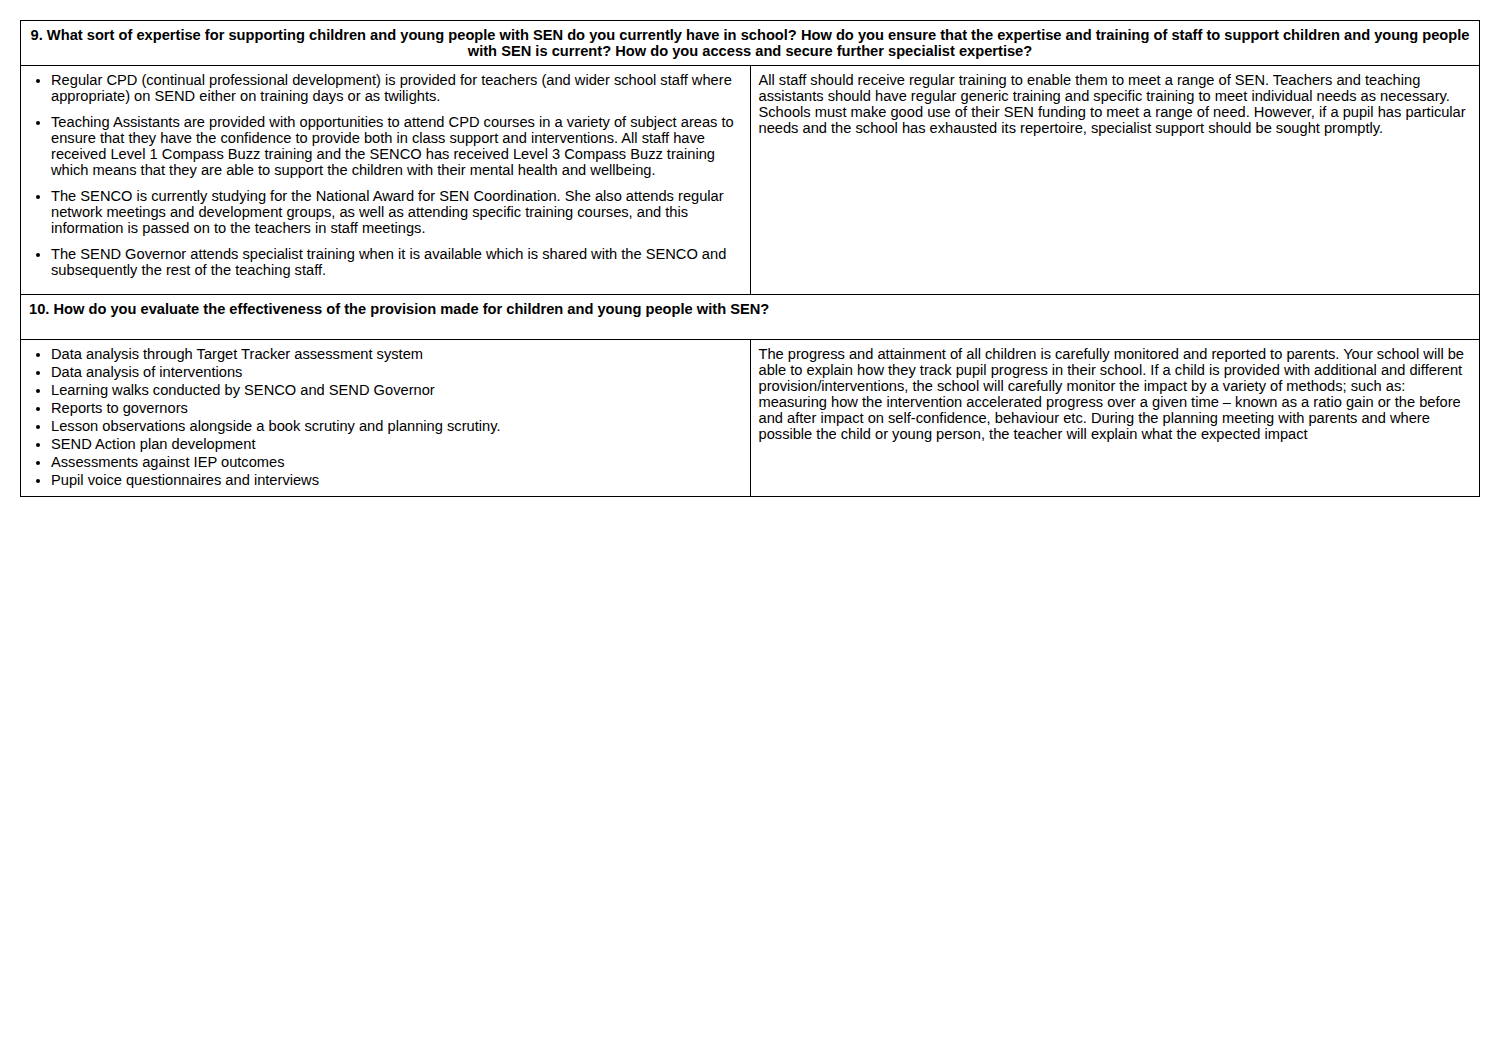| 9. What sort of expertise for supporting children and young people with SEN do you currently have in school? How do you ensure that the expertise and training of staff to support children and young people with SEN is current? How do you access and secure further specialist expertise? |
| Regular CPD (continual professional development) is provided for teachers (and wider school staff where appropriate) on SEND either on training days or as twilights. Teaching Assistants are provided with opportunities to attend CPD courses in a variety of subject areas to ensure that they have the confidence to provide both in class support and interventions. All staff have received Level 1 Compass Buzz training and the SENCO has received Level 3 Compass Buzz training which means that they are able to support the children with their mental health and wellbeing. The SENCO is currently studying for the National Award for SEN Coordination. She also attends regular network meetings and development groups, as well as attending specific training courses, and this information is passed on to the teachers in staff meetings. The SEND Governor attends specialist training when it is available which is shared with the SENCO and subsequently the rest of the teaching staff. | All staff should receive regular training to enable them to meet a range of SEN. Teachers and teaching assistants should have regular generic training and specific training to meet individual needs as necessary. Schools must make good use of their SEN funding to meet a range of need. However, if a pupil has particular needs and the school has exhausted its repertoire, specialist support should be sought promptly. |
| 10. How do you evaluate the effectiveness of the provision made for children and young people with SEN? |
| Data analysis through Target Tracker assessment system Data analysis of interventions Learning walks conducted by SENCO and SEND Governor Reports to governors Lesson observations alongside a book scrutiny and planning scrutiny. SEND Action plan development Assessments against IEP outcomes Pupil voice questionnaires and interviews | The progress and attainment of all children is carefully monitored and reported to parents. Your school will be able to explain how they track pupil progress in their school. If a child is provided with additional and different provision/interventions, the school will carefully monitor the impact by a variety of methods; such as: measuring how the intervention accelerated progress over a given time – known as a ratio gain or the before and after impact on self-confidence, behaviour etc. During the planning meeting with parents and where possible the child or young person, the teacher will explain what the expected impact |